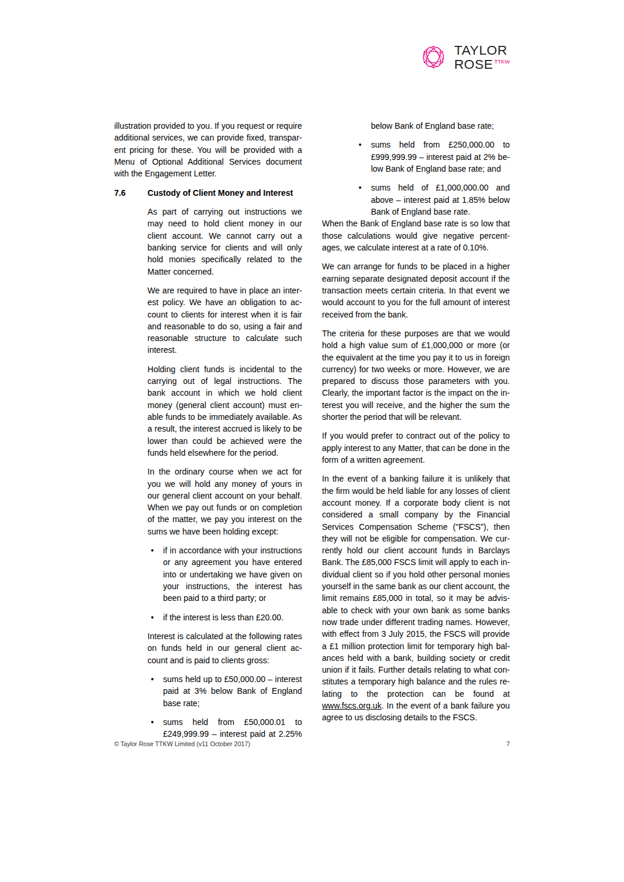TAYLOR ROSETTKW
illustration provided to you. If you request or require additional services, we can provide fixed, transparent pricing for these. You will be provided with a Menu of Optional Additional Services document with the Engagement Letter.
7.6
Custody of Client Money and Interest
As part of carrying out instructions we may need to hold client money in our client account. We cannot carry out a banking service for clients and will only hold monies specifically related to the Matter concerned.
We are required to have in place an interest policy. We have an obligation to account to clients for interest when it is fair and reasonable to do so, using a fair and reasonable structure to calculate such interest.
Holding client funds is incidental to the carrying out of legal instructions. The bank account in which we hold client money (general client account) must enable funds to be immediately available. As a result, the interest accrued is likely to be lower than could be achieved were the funds held elsewhere for the period.
In the ordinary course when we act for you we will hold any money of yours in our general client account on your behalf. When we pay out funds or on completion of the matter, we pay you interest on the sums we have been holding except:
if in accordance with your instructions or any agreement you have entered into or undertaking we have given on your instructions, the interest has been paid to a third party; or
if the interest is less than £20.00.
Interest is calculated at the following rates on funds held in our general client account and is paid to clients gross:
sums held up to £50,000.00 – interest paid at 3% below Bank of England base rate;
sums held from £50,000.01 to £249,999.99 – interest paid at 2.25% below Bank of England base rate;
sums held from £250,000.00 to £999,999.99 – interest paid at 2% below Bank of England base rate; and
sums held of £1,000,000.00 and above – interest paid at 1.85% below Bank of England base rate.
When the Bank of England base rate is so low that those calculations would give negative percentages, we calculate interest at a rate of 0.10%.
We can arrange for funds to be placed in a higher earning separate designated deposit account if the transaction meets certain criteria. In that event we would account to you for the full amount of interest received from the bank.
The criteria for these purposes are that we would hold a high value sum of £1,000,000 or more (or the equivalent at the time you pay it to us in foreign currency) for two weeks or more. However, we are prepared to discuss those parameters with you. Clearly, the important factor is the impact on the interest you will receive, and the higher the sum the shorter the period that will be relevant.
If you would prefer to contract out of the policy to apply interest to any Matter, that can be done in the form of a written agreement.
In the event of a banking failure it is unlikely that the firm would be held liable for any losses of client account money. If a corporate body client is not considered a small company by the Financial Services Compensation Scheme ("FSCS"), then they will not be eligible for compensation. We currently hold our client account funds in Barclays Bank. The £85,000 FSCS limit will apply to each individual client so if you hold other personal monies yourself in the same bank as our client account, the limit remains £85,000 in total, so it may be advisable to check with your own bank as some banks now trade under different trading names. However, with effect from 3 July 2015, the FSCS will provide a £1 million protection limit for temporary high balances held with a bank, building society or credit union if it fails. Further details relating to what constitutes a temporary high balance and the rules relating to the protection can be found at www.fscs.org.uk. In the event of a bank failure you agree to us disclosing details to the FSCS.
© Taylor Rose TTKW Limited (v11 October 2017)
7